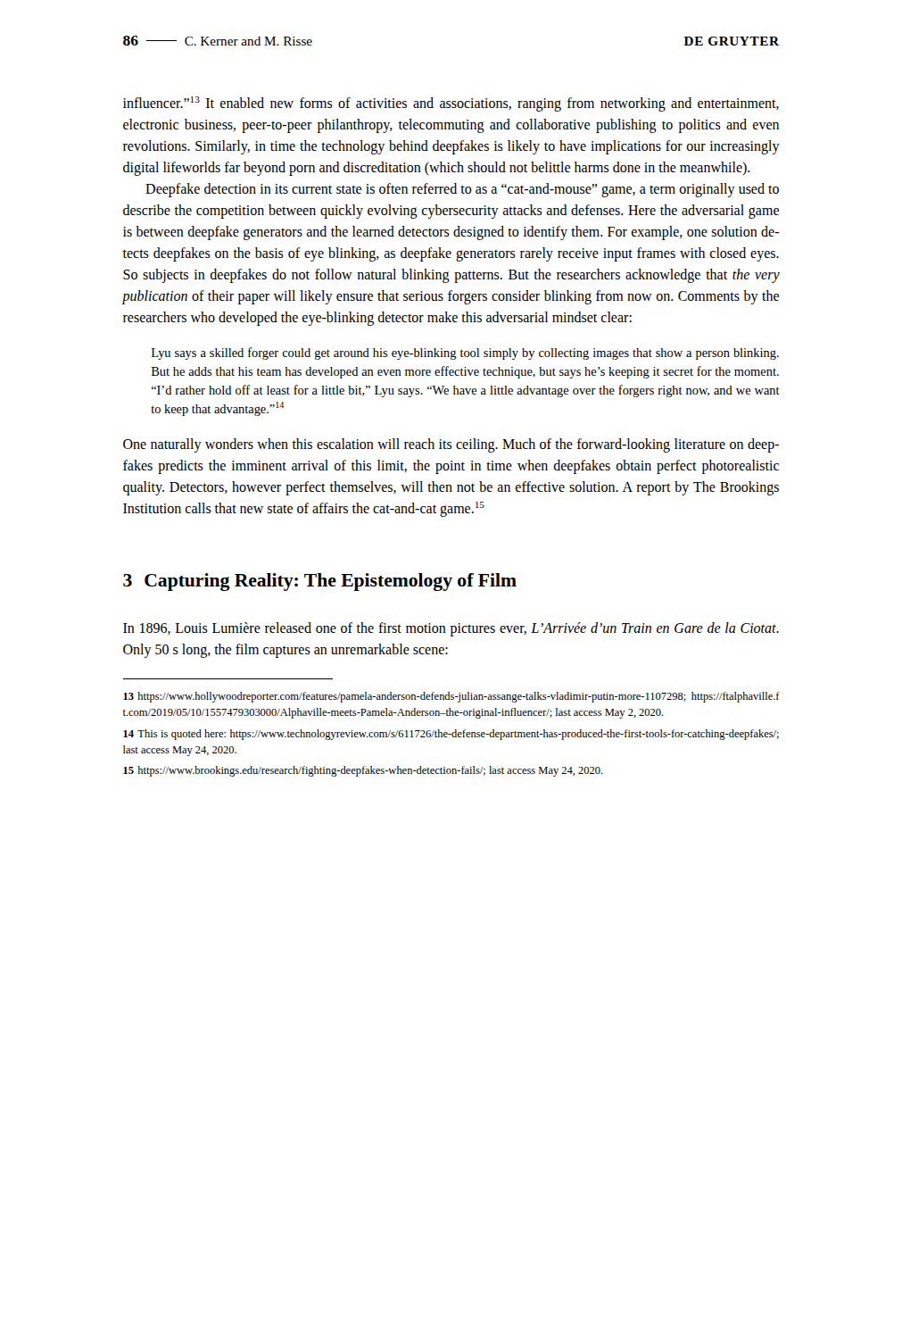86 C. Kerner and M. Risse
DE GRUYTER
influencer.”13 It enabled new forms of activities and associations, ranging from networking and entertainment, electronic business, peer-to-peer philanthropy, telecommuting and collaborative publishing to politics and even revolutions. Similarly, in time the technology behind deepfakes is likely to have implications for our increasingly digital lifeworlds far beyond porn and discreditation (which should not belittle harms done in the meanwhile).
Deepfake detection in its current state is often referred to as a “cat-and-mouse” game, a term originally used to describe the competition between quickly evolving cybersecurity attacks and defenses. Here the adversarial game is between deepfake generators and the learned detectors designed to identify them. For example, one solution detects deepfakes on the basis of eye blinking, as deepfake generators rarely receive input frames with closed eyes. So subjects in deepfakes do not follow natural blinking patterns. But the researchers acknowledge that the very publication of their paper will likely ensure that serious forgers consider blinking from now on. Comments by the researchers who developed the eye-blinking detector make this adversarial mindset clear:
Lyu says a skilled forger could get around his eye-blinking tool simply by collecting images that show a person blinking. But he adds that his team has developed an even more effective technique, but says he’s keeping it secret for the moment. “I’d rather hold off at least for a little bit,” Lyu says. “We have a little advantage over the forgers right now, and we want to keep that advantage.”14
One naturally wonders when this escalation will reach its ceiling. Much of the forward-looking literature on deepfakes predicts the imminent arrival of this limit, the point in time when deepfakes obtain perfect photorealistic quality. Detectors, however perfect themselves, will then not be an effective solution. A report by The Brookings Institution calls that new state of affairs the cat-and-cat game.15
3 Capturing Reality: The Epistemology of Film
In 1896, Louis Lumière released one of the first motion pictures ever, L’Arrivée d’un Train en Gare de la Ciotat. Only 50 s long, the film captures an unremarkable scene:
13 https://www.hollywoodreporter.com/features/pamela-anderson-defends-julian-assange-talks-vladimir-putin-more-1107298; https://ftalphaville.ft.com/2019/05/10/1557479303000/Alphaville-meets-Pamela-Anderson–the-original-influencer/; last access May 2, 2020.
14 This is quoted here: https://www.technologyreview.com/s/611726/the-defense-department-has-produced-the-first-tools-for-catching-deepfakes/; last access May 24, 2020.
15 https://www.brookings.edu/research/fighting-deepfakes-when-detection-fails/; last access May 24, 2020.